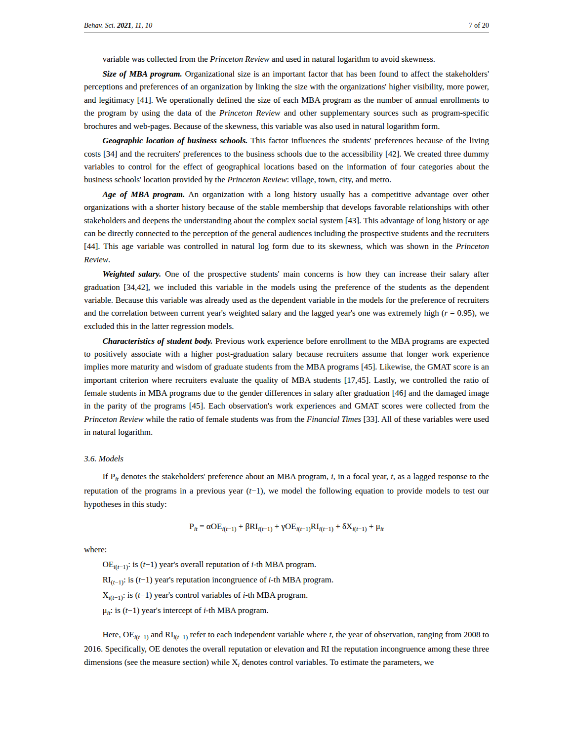Behav. Sci. 2021, 11, 10 7 of 20
variable was collected from the Princeton Review and used in natural logarithm to avoid skewness.
Size of MBA program. Organizational size is an important factor that has been found to affect the stakeholders' perceptions and preferences of an organization by linking the size with the organizations' higher visibility, more power, and legitimacy [41]. We operationally defined the size of each MBA program as the number of annual enrollments to the program by using the data of the Princeton Review and other supplementary sources such as program-specific brochures and web-pages. Because of the skewness, this variable was also used in natural logarithm form.
Geographic location of business schools. This factor influences the students' preferences because of the living costs [34] and the recruiters' preferences to the business schools due to the accessibility [42]. We created three dummy variables to control for the effect of geographical locations based on the information of four categories about the business schools' location provided by the Princeton Review: village, town, city, and metro.
Age of MBA program. An organization with a long history usually has a competitive advantage over other organizations with a shorter history because of the stable membership that develops favorable relationships with other stakeholders and deepens the understanding about the complex social system [43]. This advantage of long history or age can be directly connected to the perception of the general audiences including the prospective students and the recruiters [44]. This age variable was controlled in natural log form due to its skewness, which was shown in the Princeton Review.
Weighted salary. One of the prospective students' main concerns is how they can increase their salary after graduation [34,42], we included this variable in the models using the preference of the students as the dependent variable. Because this variable was already used as the dependent variable in the models for the preference of recruiters and the correlation between current year's weighted salary and the lagged year's one was extremely high (r = 0.95), we excluded this in the latter regression models.
Characteristics of student body. Previous work experience before enrollment to the MBA programs are expected to positively associate with a higher post-graduation salary because recruiters assume that longer work experience implies more maturity and wisdom of graduate students from the MBA programs [45]. Likewise, the GMAT score is an important criterion where recruiters evaluate the quality of MBA students [17,45]. Lastly, we controlled the ratio of female students in MBA programs due to the gender differences in salary after graduation [46] and the damaged image in the parity of the programs [45]. Each observation's work experiences and GMAT scores were collected from the Princeton Review while the ratio of female students was from the Financial Times [33]. All of these variables were used in natural logarithm.
3.6. Models
If Pit denotes the stakeholders' preference about an MBA program, i, in a focal year, t, as a lagged response to the reputation of the programs in a previous year (t−1), we model the following equation to provide models to test our hypotheses in this study:
Pit = αOEi(t−1) + βRIi(t−1) + γOEi(t−1)RIi(t−1) + δXi(t−1) + μit
where:
OEi(t−1): is (t−1) year's overall reputation of i-th MBA program.
RI(t−1): is (t−1) year's reputation incongruence of i-th MBA program.
Xi(t−1): is (t−1) year's control variables of i-th MBA program.
μit: is (t−1) year's intercept of i-th MBA program.
Here, OEi(t−1) and RIi(t−1) refer to each independent variable where t, the year of observation, ranging from 2008 to 2016. Specifically, OE denotes the overall reputation or elevation and RI the reputation incongruence among these three dimensions (see the measure section) while Xi denotes control variables. To estimate the parameters, we